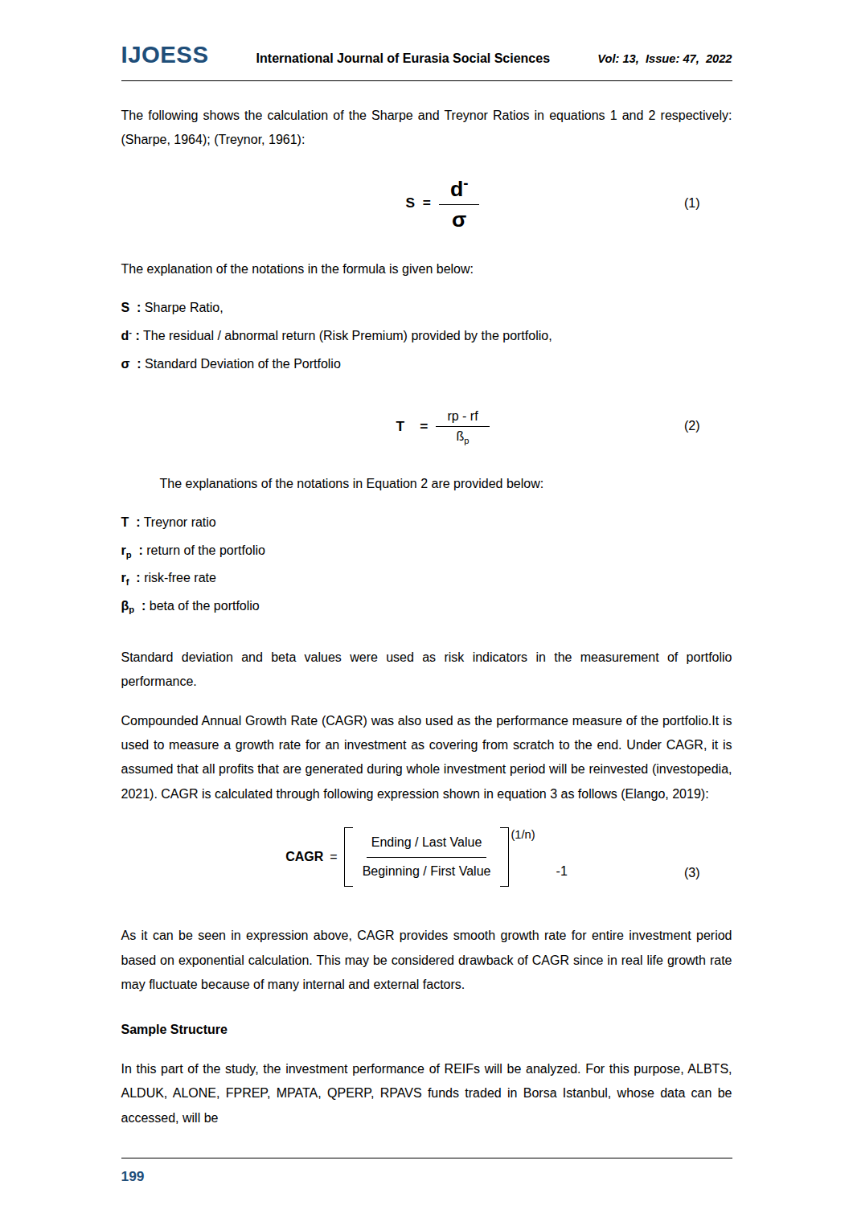IJOESS
International Journal of Eurasia Social Sciences
Vol: 13, Issue: 47, 2022
The following shows the calculation of the Sharpe and Treynor Ratios in equations 1 and 2 respectively: (Sharpe, 1964); (Treynor, 1961):
S = d- σ
(1)
The explanation of the notations in the formula is given below:
S : Sharpe Ratio,
d- : The residual / abnormal return (Risk Premium) provided by the portfolio,
σ : Standard Deviation of the Portfolio
T = rp - rf ßp
(2)
The explanations of the notations in Equation 2 are provided below:
T : Treynor ratio
rp : return of the portfolio
rf : risk-free rate
βp : beta of the portfolio
Standard deviation and beta values were used as risk indicators in the measurement of portfolio performance.
Compounded Annual Growth Rate (CAGR) was also used as the performance measure of the portfolio.It is used to measure a growth rate for an investment as covering from scratch to the end. Under CAGR, it is assumed that all profits that are generated during whole investment period will be reinvested (investopedia, 2021). CAGR is calculated through following expression shown in equation 3 as follows (Elango, 2019):
CAGR = Ending / Last Value Beginning / First Value (1/n) -1
(3)
As it can be seen in expression above, CAGR provides smooth growth rate for entire investment period based on exponential calculation. This may be considered drawback of CAGR since in real life growth rate may fluctuate because of many internal and external factors.
Sample Structure
In this part of the study, the investment performance of REIFs will be analyzed. For this purpose, ALBTS, ALDUK, ALONE, FPREP, MPATA, QPERP, RPAVS funds traded in Borsa Istanbul, whose data can be accessed, will be
199